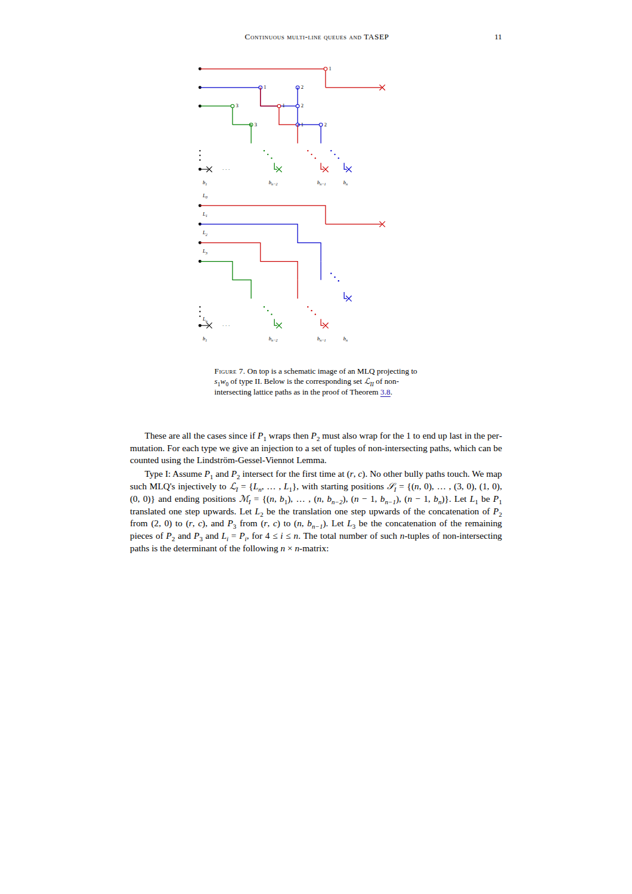Continuous multi-line queues and TASEP 11
1 1 2 3 1 2 3 1 2 · · · b1 bn−2 bn−1 bn L0 L1 L2 L3 Ln · · · b1 bn−2 bn−1 bn
Figure 7. On top is a schematic image of an MLQ projecting to s1w0 of type II. Below is the corresponding set ℒII of non-intersecting lattice paths as in the proof of Theorem 3.8.
These are all the cases since if P1 wraps then P2 must also wrap for the 1 to end up last in the permutation. For each type we give an injection to a set of tuples of non-intersecting paths, which can be counted using the Lindström-Gessel-Viennot Lemma.
Type I: Assume P1 and P2 intersect for the first time at (r, c). No other bully paths touch. We map such MLQ's injectively to ℒI = {Ln, … , L1}, with starting positions 𝒮I = {(n, 0), … , (3, 0), (1, 0), (0, 0)} and ending positions ℳI = {(n, b1), … , (n, bn−2), (n − 1, bn−1), (n − 1, bn)}. Let L1 be P1 translated one step upwards. Let L2 be the translation one step upwards of the concatenation of P2 from (2, 0) to (r, c), and P3 from (r, c) to (n, bn−1). Let L3 be the concatenation of the remaining pieces of P2 and P3 and Li = Pi, for 4 ≤ i ≤ n. The total number of such n-tuples of non-intersecting paths is the determinant of the following n × n-matrix: